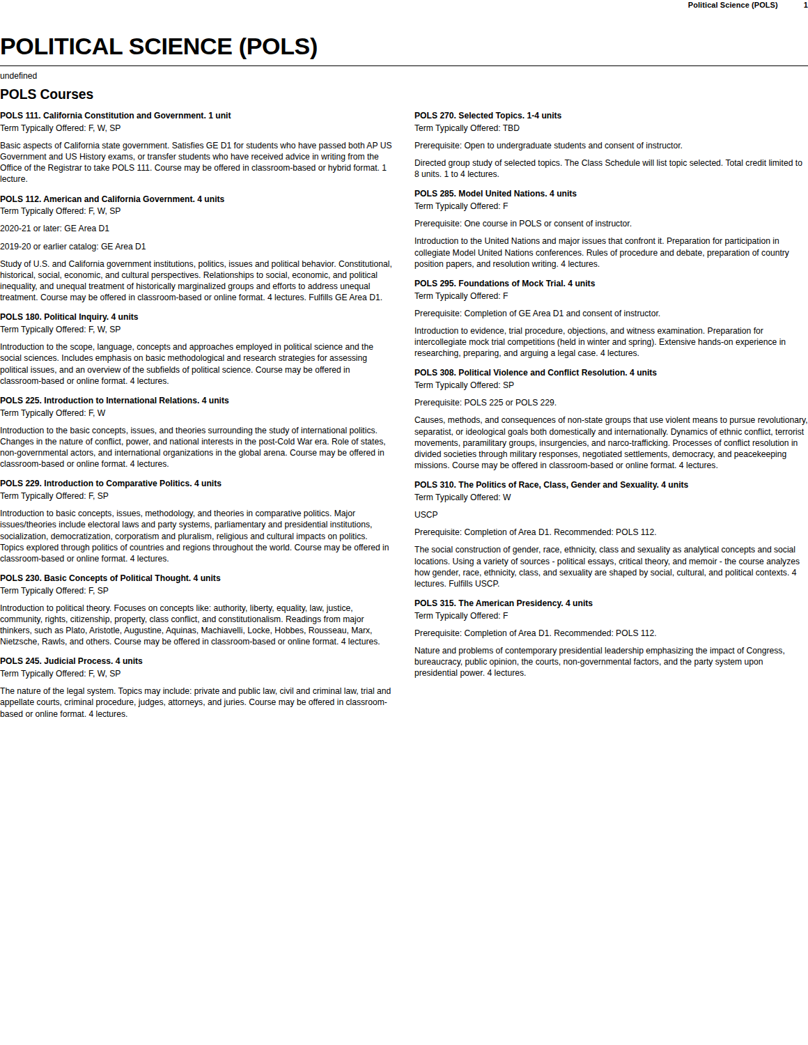Political Science (POLS) 1
POLITICAL SCIENCE (POLS)
undefined
POLS Courses
POLS 111. California Constitution and Government. 1 unit
Term Typically Offered: F, W, SP
Basic aspects of California state government. Satisfies GE D1 for students who have passed both AP US Government and US History exams, or transfer students who have received advice in writing from the Office of the Registrar to take POLS 111. Course may be offered in classroom-based or hybrid format. 1 lecture.
POLS 112. American and California Government. 4 units
Term Typically Offered: F, W, SP
2020-21 or later: GE Area D1
2019-20 or earlier catalog: GE Area D1
Study of U.S. and California government institutions, politics, issues and political behavior. Constitutional, historical, social, economic, and cultural perspectives. Relationships to social, economic, and political inequality, and unequal treatment of historically marginalized groups and efforts to address unequal treatment. Course may be offered in classroom-based or online format. 4 lectures. Fulfills GE Area D1.
POLS 180. Political Inquiry. 4 units
Term Typically Offered: F, W, SP
Introduction to the scope, language, concepts and approaches employed in political science and the social sciences. Includes emphasis on basic methodological and research strategies for assessing political issues, and an overview of the subfields of political science. Course may be offered in classroom-based or online format. 4 lectures.
POLS 225. Introduction to International Relations. 4 units
Term Typically Offered: F, W
Introduction to the basic concepts, issues, and theories surrounding the study of international politics. Changes in the nature of conflict, power, and national interests in the post-Cold War era. Role of states, non-governmental actors, and international organizations in the global arena. Course may be offered in classroom-based or online format. 4 lectures.
POLS 229. Introduction to Comparative Politics. 4 units
Term Typically Offered: F, SP
Introduction to basic concepts, issues, methodology, and theories in comparative politics. Major issues/theories include electoral laws and party systems, parliamentary and presidential institutions, socialization, democratization, corporatism and pluralism, religious and cultural impacts on politics. Topics explored through politics of countries and regions throughout the world. Course may be offered in classroom-based or online format. 4 lectures.
POLS 230. Basic Concepts of Political Thought. 4 units
Term Typically Offered: F, SP
Introduction to political theory. Focuses on concepts like: authority, liberty, equality, law, justice, community, rights, citizenship, property, class conflict, and constitutionalism. Readings from major thinkers, such as Plato, Aristotle, Augustine, Aquinas, Machiavelli, Locke, Hobbes, Rousseau, Marx, Nietzsche, Rawls, and others. Course may be offered in classroom-based or online format. 4 lectures.
POLS 245. Judicial Process. 4 units
Term Typically Offered: F, W, SP
The nature of the legal system. Topics may include: private and public law, civil and criminal law, trial and appellate courts, criminal procedure, judges, attorneys, and juries. Course may be offered in classroom-based or online format. 4 lectures.
POLS 270. Selected Topics. 1-4 units
Term Typically Offered: TBD
Prerequisite: Open to undergraduate students and consent of instructor.
Directed group study of selected topics. The Class Schedule will list topic selected. Total credit limited to 8 units. 1 to 4 lectures.
POLS 285. Model United Nations. 4 units
Term Typically Offered: F
Prerequisite: One course in POLS or consent of instructor.
Introduction to the United Nations and major issues that confront it. Preparation for participation in collegiate Model United Nations conferences. Rules of procedure and debate, preparation of country position papers, and resolution writing. 4 lectures.
POLS 295. Foundations of Mock Trial. 4 units
Term Typically Offered: F
Prerequisite: Completion of GE Area D1 and consent of instructor.
Introduction to evidence, trial procedure, objections, and witness examination. Preparation for intercollegiate mock trial competitions (held in winter and spring). Extensive hands-on experience in researching, preparing, and arguing a legal case. 4 lectures.
POLS 308. Political Violence and Conflict Resolution. 4 units
Term Typically Offered: SP
Prerequisite: POLS 225 or POLS 229.
Causes, methods, and consequences of non-state groups that use violent means to pursue revolutionary, separatist, or ideological goals both domestically and internationally. Dynamics of ethnic conflict, terrorist movements, paramilitary groups, insurgencies, and narco-trafficking. Processes of conflict resolution in divided societies through military responses, negotiated settlements, democracy, and peacekeeping missions. Course may be offered in classroom-based or online format. 4 lectures.
POLS 310. The Politics of Race, Class, Gender and Sexuality. 4 units
Term Typically Offered: W
USCP
Prerequisite: Completion of Area D1. Recommended: POLS 112.
The social construction of gender, race, ethnicity, class and sexuality as analytical concepts and social locations. Using a variety of sources - political essays, critical theory, and memoir - the course analyzes how gender, race, ethnicity, class, and sexuality are shaped by social, cultural, and political contexts. 4 lectures. Fulfills USCP.
POLS 315. The American Presidency. 4 units
Term Typically Offered: F
Prerequisite: Completion of Area D1. Recommended: POLS 112.
Nature and problems of contemporary presidential leadership emphasizing the impact of Congress, bureaucracy, public opinion, the courts, non-governmental factors, and the party system upon presidential power. 4 lectures.